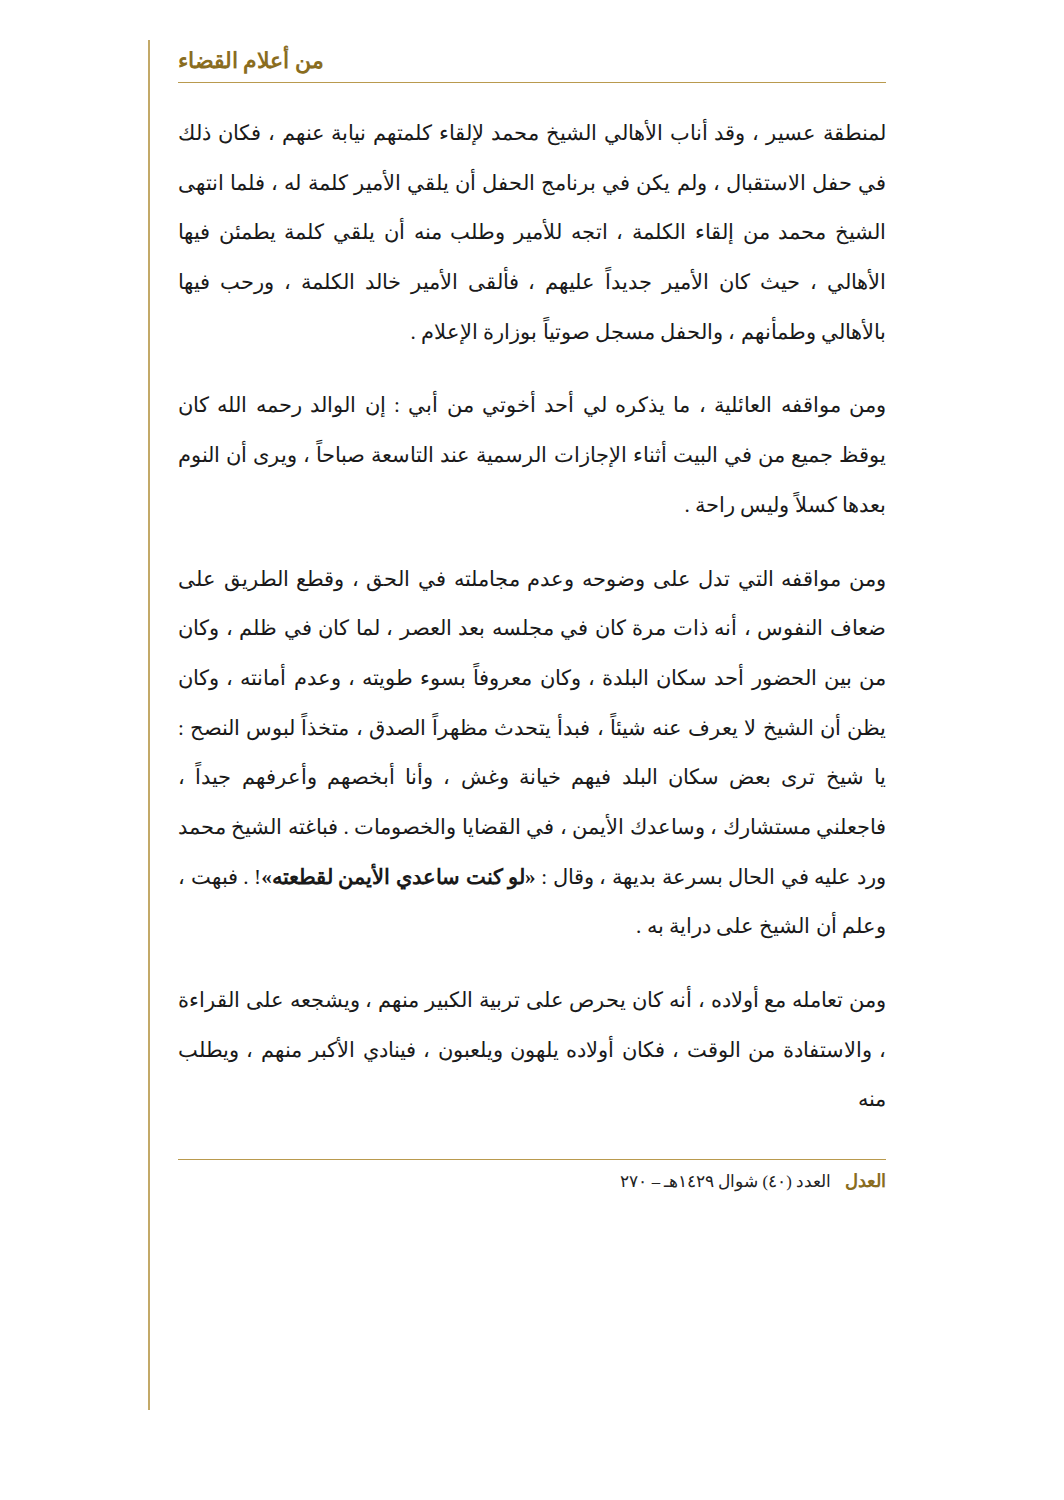من أعلام القضاء
لمنطقة عسير ، وقد أناب الأهالي الشيخ محمد لإلقاء كلمتهم نيابة عنهم ، فكان ذلك في حفل الاستقبال ، ولم يكن في برنامج الحفل أن يلقي الأمير كلمة له ، فلما انتهى الشيخ محمد من إلقاء الكلمة ، اتجه للأمير وطلب منه أن يلقي كلمة يطمئن فيها الأهالي ، حيث كان الأمير جديداً عليهم ، فألقى الأمير خالد الكلمة ، ورحب فيها بالأهالي وطمأنهم ، والحفل مسجل صوتياً بوزارة الإعلام .
ومن مواقفه العائلية ، ما يذكره لي أحد أخوتي من أبي : إن الوالد رحمه الله كان يوقظ جميع من في البيت أثناء الإجازات الرسمية عند التاسعة صباحاً ، ويرى أن النوم بعدها كسلاً وليس راحة .
ومن مواقفه التي تدل على وضوحه وعدم مجاملته في الحق ، وقطع الطريق على ضعاف النفوس ، أنه ذات مرة كان في مجلسه بعد العصر ، لما كان في ظلم ، وكان من بين الحضور أحد سكان البلدة ، وكان معروفاً بسوء طويته ، وعدم أمانته ، وكان يظن أن الشيخ لا يعرف عنه شيئاً ، فبدأ يتحدث مظهراً الصدق ، متخذاً لبوس النصح : يا شيخ ترى بعض سكان البلد فيهم خيانة وغش ، وأنا أبخصهم وأعرفهم جيداً ، فاجعلني مستشارك ، وساعدك الأيمن ، في القضايا والخصومات . فباغته الشيخ محمد ورد عليه في الحال بسرعة بديهة ، وقال : «لو كنت ساعدي الأيمن لقطعته»! . فبهت ، وعلم أن الشيخ على دراية به .
ومن تعامله مع أولاده ، أنه كان يحرص على تربية الكبير منهم ، ويشجعه على القراءة ، والاستفادة من الوقت ، فكان أولاده يلهون ويلعبون ، فينادي الأكبر منهم ، ويطلب منه
العدل العدد (٤٠) شوال ١٤٢٩هـ – ٢٧٠